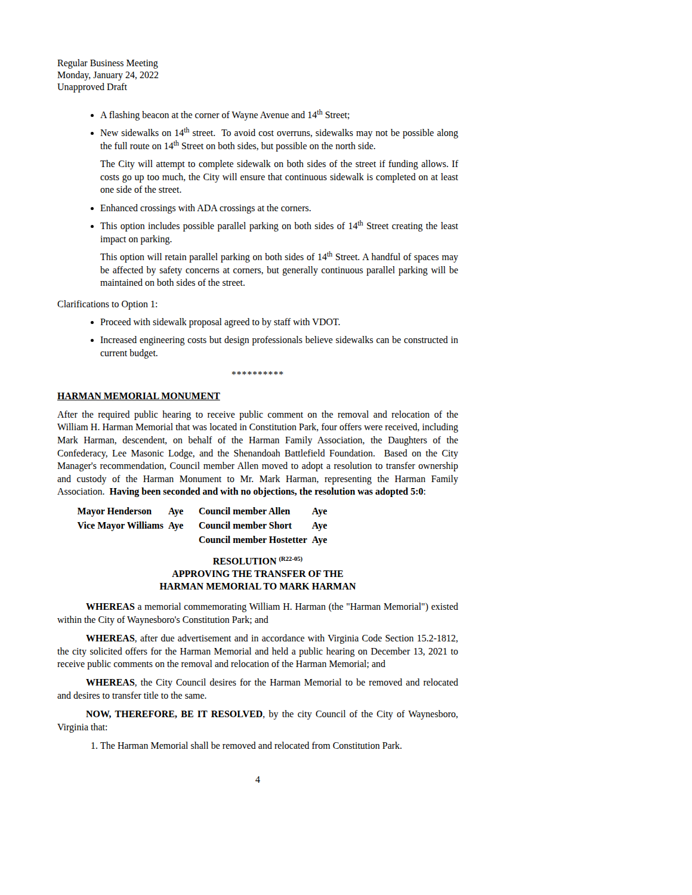Regular Business Meeting
Monday, January 24, 2022
Unapproved Draft
A flashing beacon at the corner of Wayne Avenue and 14th Street;
New sidewalks on 14th street. To avoid cost overruns, sidewalks may not be possible along the full route on 14th Street on both sides, but possible on the north side.
The City will attempt to complete sidewalk on both sides of the street if funding allows. If costs go up too much, the City will ensure that continuous sidewalk is completed on at least one side of the street.
Enhanced crossings with ADA crossings at the corners.
This option includes possible parallel parking on both sides of 14th Street creating the least impact on parking.
This option will retain parallel parking on both sides of 14th Street. A handful of spaces may be affected by safety concerns at corners, but generally continuous parallel parking will be maintained on both sides of the street.
Clarifications to Option 1:
Proceed with sidewalk proposal agreed to by staff with VDOT.
Increased engineering costs but design professionals believe sidewalks can be constructed in current budget.
**********
Harman Memorial Monument
After the required public hearing to receive public comment on the removal and relocation of the William H. Harman Memorial that was located in Constitution Park, four offers were received, including Mark Harman, descendent, on behalf of the Harman Family Association, the Daughters of the Confederacy, Lee Masonic Lodge, and the Shenandoah Battlefield Foundation. Based on the City Manager's recommendation, Council member Allen moved to adopt a resolution to transfer ownership and custody of the Harman Monument to Mr. Mark Harman, representing the Harman Family Association. Having been seconded and with no objections, the resolution was adopted 5:0:
| Mayor Henderson | Aye | Council member Allen | Aye |
| Vice Mayor Williams | Aye | Council member Short | Aye |
| | | Council member Hostetter | Aye |
RESOLUTION (R22-05)
APPROVING THE TRANSFER OF THE
HARMAN MEMORIAL TO MARK HARMAN
WHEREAS a memorial commemorating William H. Harman (the "Harman Memorial") existed within the City of Waynesboro's Constitution Park; and
WHEREAS, after due advertisement and in accordance with Virginia Code Section 15.2-1812, the city solicited offers for the Harman Memorial and held a public hearing on December 13, 2021 to receive public comments on the removal and relocation of the Harman Memorial; and
WHEREAS, the City Council desires for the Harman Memorial to be removed and relocated and desires to transfer title to the same.
NOW, THEREFORE, BE IT RESOLVED, by the city Council of the City of Waynesboro, Virginia that:
The Harman Memorial shall be removed and relocated from Constitution Park.
4